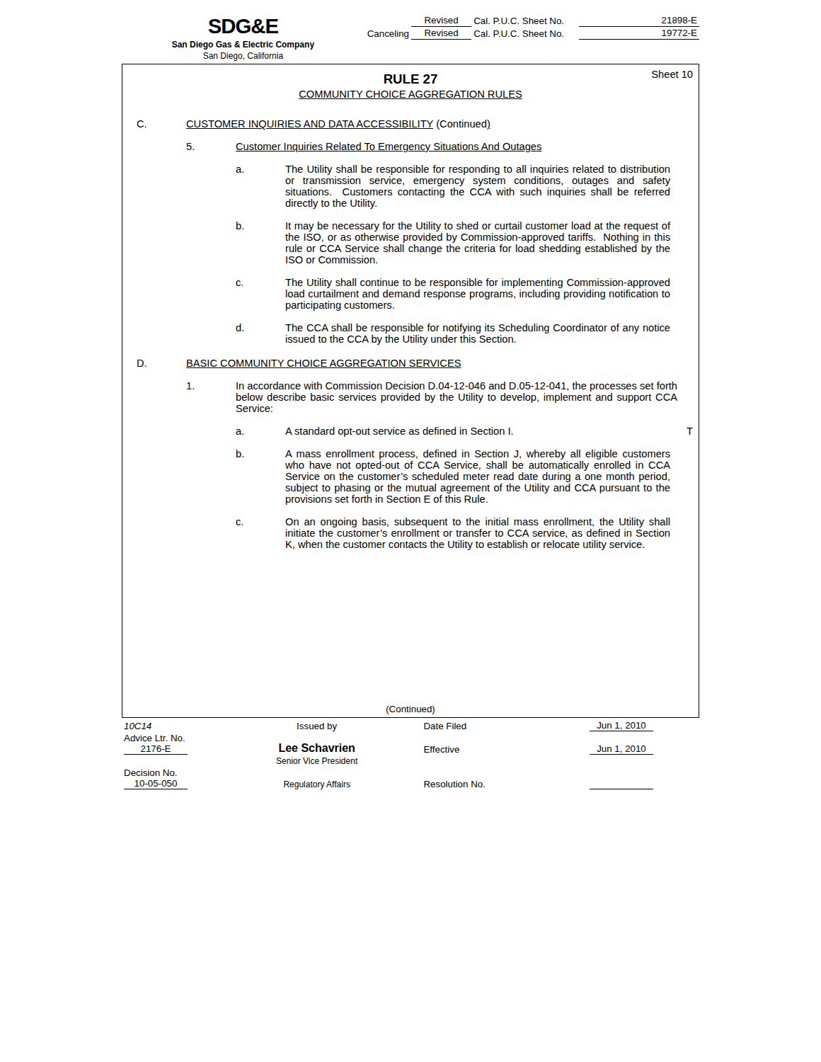SDG&E
San Diego Gas & Electric Company
San Diego, California
| | Revised | Cal. P.U.C. Sheet No. | 21898-E |
| Canceling | Revised | Cal. P.U.C. Sheet No. | 19772-E |
Sheet 10
RULE 27
COMMUNITY CHOICE AGGREGATION RULES
C.
CUSTOMER INQUIRIES AND DATA ACCESSIBILITY (Continued)
5.
Customer Inquiries Related To Emergency Situations And Outages
a.
The Utility shall be responsible for responding to all inquiries related to distribution or transmission service, emergency system conditions, outages and safety situations. Customers contacting the CCA with such inquiries shall be referred directly to the Utility.
b.
It may be necessary for the Utility to shed or curtail customer load at the request of the ISO, or as otherwise provided by Commission-approved tariffs. Nothing in this rule or CCA Service shall change the criteria for load shedding established by the ISO or Commission.
c.
The Utility shall continue to be responsible for implementing Commission-approved load curtailment and demand response programs, including providing notification to participating customers.
d.
The CCA shall be responsible for notifying its Scheduling Coordinator of any notice issued to the CCA by the Utility under this Section.
D.
BASIC COMMUNITY CHOICE AGGREGATION SERVICES
1.
In accordance with Commission Decision D.04-12-046 and D.05-12-041, the processes set forth below describe basic services provided by the Utility to develop, implement and support CCA Service:
a.
A standard opt-out service as defined in Section I.T
b.
A mass enrollment process, defined in Section J, whereby all eligible customers who have not opted-out of CCA Service, shall be automatically enrolled in CCA Service on the customer’s scheduled meter read date during a one month period, subject to phasing or the mutual agreement of the Utility and CCA pursuant to the provisions set forth in Section E of this Rule.
c.
On an ongoing basis, subsequent to the initial mass enrollment, the Utility shall initiate the customer’s enrollment or transfer to CCA service, as defined in Section K, when the customer contacts the Utility to establish or relocate utility service.
(Continued)
| 10C14 | Issued by | Date Filed | Jun 1, 2010 |
| Advice Ltr. No. 2176-E | Lee Schavrien | Effective | Jun 1, 2010 |
| | Senior Vice President | | |
| Decision No. 10-05-050 | Regulatory Affairs | Resolution No. | |